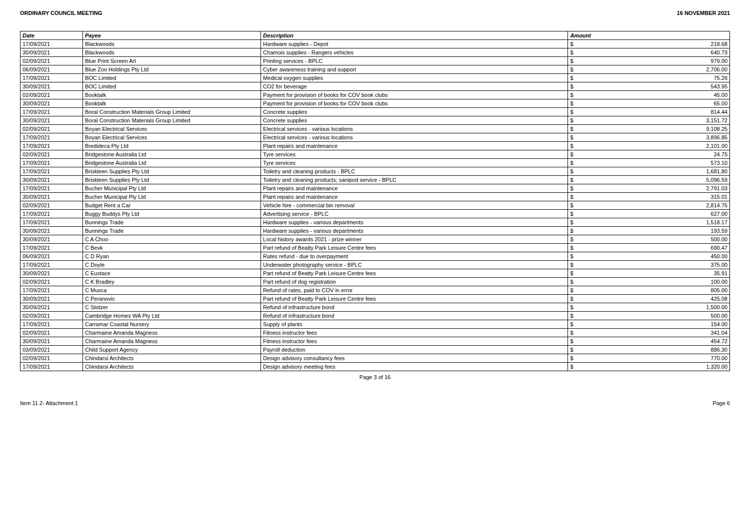ORDINARY COUNCIL MEETING
16 NOVEMBER 2021
| Date | Payee | Description | Amount |
| --- | --- | --- | --- |
| 17/09/2021 | Blackwoods | Hardware supplies - Depot | $ | 218.68 |
| 30/09/2021 | Blackwoods | Chamois supplies - Rangers vehicles | $ | 640.73 |
| 02/09/2021 | Blue Print Screen Art | Printing services - BPLC | $ | 979.00 |
| 06/09/2021 | Blue Zoo Holdings Pty Ltd | Cyber awareness training and support | $ | 2,706.00 |
| 17/09/2021 | BOC Limited | Medical oxygen supplies | $ | 75.26 |
| 30/09/2021 | BOC Limited | CO2 for beverage | $ | 543.95 |
| 02/09/2021 | Booktalk | Payment for provision of books for COV book clubs | $ | 45.00 |
| 30/09/2021 | Booktalk | Payment for provision of books for COV book clubs | $ | 65.00 |
| 17/09/2021 | Boral Construction Materials Group Limited | Concrete supplies | $ | 814.44 |
| 30/09/2021 | Boral Construction Materials Group Limited | Concrete supplies | $ | 3,151.72 |
| 02/09/2021 | Boyan Electrical Services | Electrical services - various locations | $ | 9,108.25 |
| 17/09/2021 | Boyan Electrical Services | Electrical services - various locations | $ | 3,896.85 |
| 17/09/2021 | Bredideca Pty Ltd | Plant repairs and maintenance | $ | 2,101.00 |
| 02/09/2021 | Bridgestone Australia Ltd | Tyre services | $ | 24.75 |
| 17/09/2021 | Bridgestone Australia Ltd | Tyre services | $ | 573.10 |
| 17/09/2021 | Briskleen Supplies Pty Ltd | Toiletry and cleaning products - BPLC | $ | 1,681.80 |
| 30/09/2021 | Briskleen Supplies Pty Ltd | Toiletry and cleaning products; sanipod service - BPLC | $ | 5,096.59 |
| 17/09/2021 | Bucher Municipal Pty Ltd | Plant repairs and maintenance | $ | 2,791.03 |
| 30/09/2021 | Bucher Municipal Pty Ltd | Plant repairs and maintenance | $ | 315.01 |
| 02/09/2021 | Budget Rent a Car | Vehicle hire - commercial bin removal | $ | 2,814.75 |
| 17/09/2021 | Buggy Buddys Pty Ltd | Advertising service - BPLC | $ | 627.00 |
| 17/09/2021 | Bunnings Trade | Hardware supplies - various departments | $ | 1,518.17 |
| 30/09/2021 | Bunnings Trade | Hardware supplies - various departments | $ | 193.59 |
| 30/09/2021 | C A Choo | Local history awards 2021 - prize winner | $ | 500.00 |
| 17/09/2021 | C Bevk | Part refund of Beatty Park Leisure Centre fees | $ | 690.47 |
| 06/09/2021 | C D Ryan | Rates refund - due to overpayment | $ | 450.00 |
| 17/09/2021 | C Doyle | Underwater photography service - BPLC | $ | 375.00 |
| 30/09/2021 | C Eustace | Part refund of Beatty Park Leisure Centre fees | $ | 35.91 |
| 02/09/2021 | C K Bradley | Part refund of dog registration | $ | 100.00 |
| 17/09/2021 | C Musca | Refund of rates, paid to COV in error | $ | 805.00 |
| 30/09/2021 | C Peranovic | Part refund of Beatty Park Leisure Centre fees | $ | 425.08 |
| 30/09/2021 | C Stotzer | Refund of infrastructure bond | $ | 1,500.00 |
| 02/09/2021 | Cambridge Homes WA Pty Ltd | Refund of infrastructure bond | $ | 500.00 |
| 17/09/2021 | Carramar Coastal Nursery | Supply of plants | $ | 154.00 |
| 02/09/2021 | Charmaine Amanda Magness | Fitness instructor fees | $ | 341.04 |
| 30/09/2021 | Charmaine Amanda Magness | Fitness instructor fees | $ | 454.72 |
| 03/09/2021 | Child Support Agency | Payroll deduction | $ | 886.30 |
| 02/09/2021 | Chindarsi Architects | Design advisory consultancy fees | $ | 770.00 |
| 17/09/2021 | Chindarsi Architects | Design advisory meeting fees | $ | 1,320.00 |
Page 3 of 16
Item 11.2- Attachment 1
Page 6